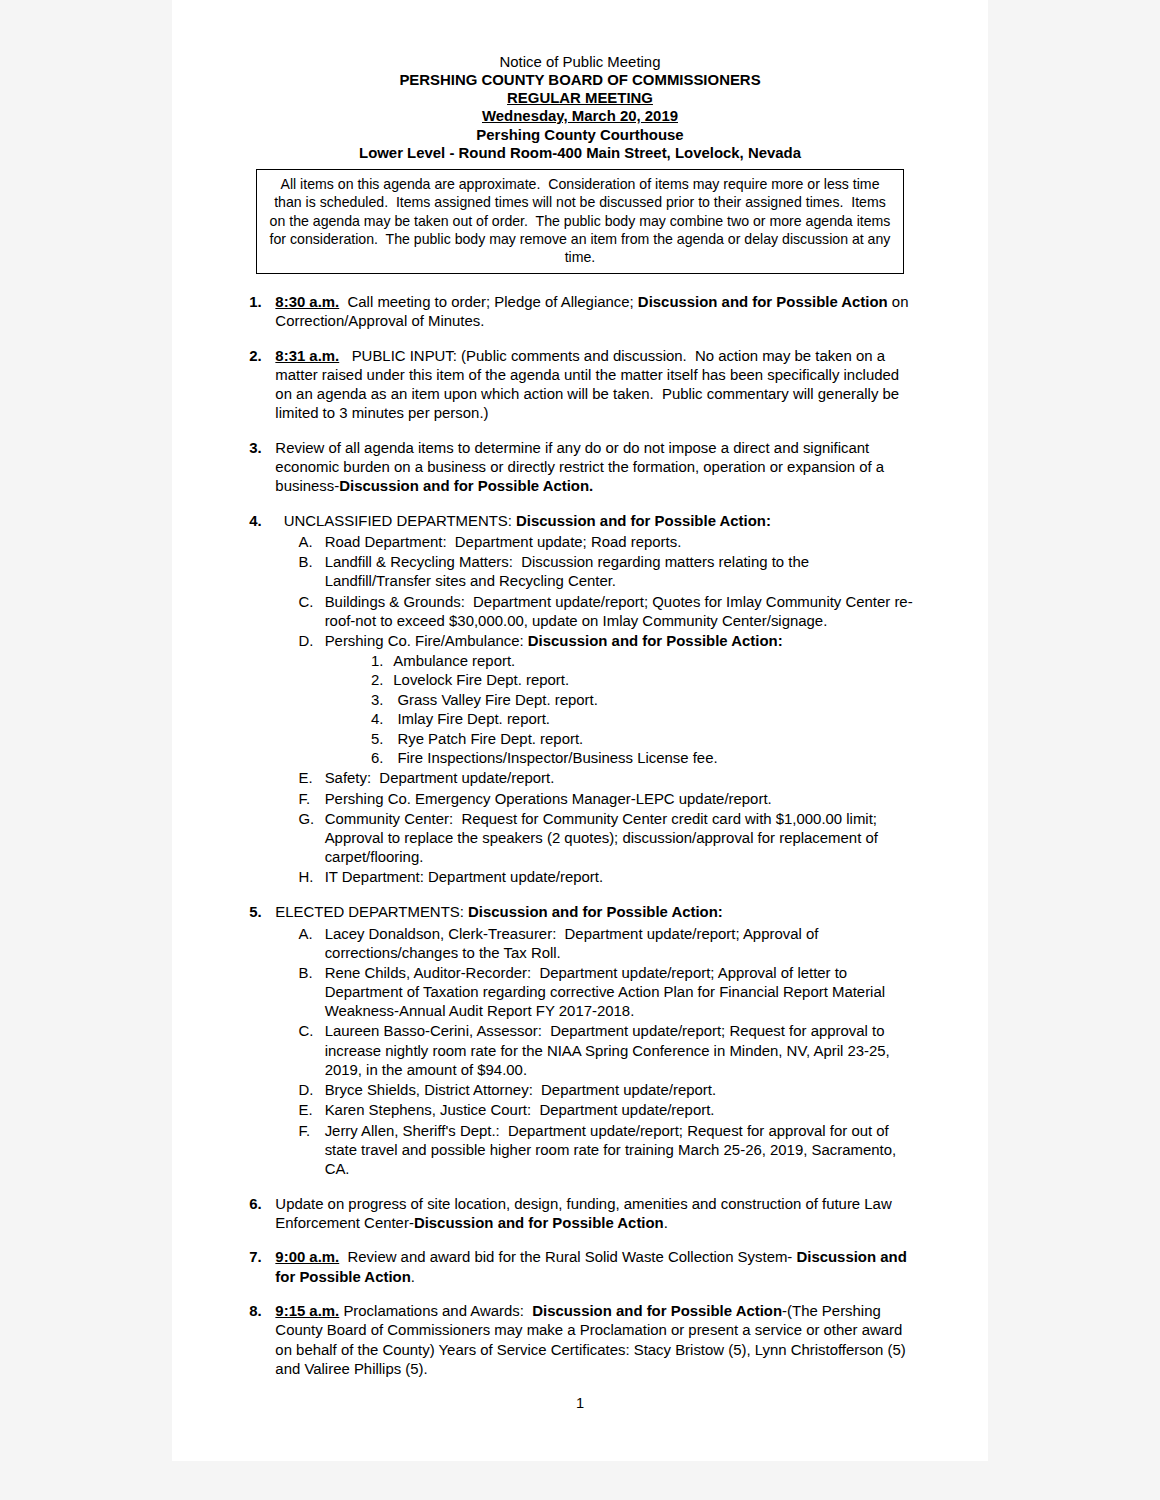Notice of Public Meeting
PERSHING COUNTY BOARD OF COMMISSIONERS
REGULAR MEETING
Wednesday, March 20, 2019
Pershing County Courthouse
Lower Level - Round Room-400 Main Street, Lovelock, Nevada
All items on this agenda are approximate. Consideration of items may require more or less time than is scheduled. Items assigned times will not be discussed prior to their assigned times. Items on the agenda may be taken out of order. The public body may combine two or more agenda items for consideration. The public body may remove an item from the agenda or delay discussion at any time.
8:30 a.m. Call meeting to order; Pledge of Allegiance; Discussion and for Possible Action on Correction/Approval of Minutes.
8:31 a.m. PUBLIC INPUT: (Public comments and discussion. No action may be taken on a matter raised under this item of the agenda until the matter itself has been specifically included on an agenda as an item upon which action will be taken. Public commentary will generally be limited to 3 minutes per person.)
Review of all agenda items to determine if any do or do not impose a direct and significant economic burden on a business or directly restrict the formation, operation or expansion of a business-Discussion and for Possible Action.
UNCLASSIFIED DEPARTMENTS: Discussion and for Possible Action:
Road Department: Department update; Road reports.
Landfill & Recycling Matters: Discussion regarding matters relating to the Landfill/Transfer sites and Recycling Center.
Buildings & Grounds: Department update/report; Quotes for Imlay Community Center re-roof-not to exceed $30,000.00, update on Imlay Community Center/signage.
Pershing Co. Fire/Ambulance: Discussion and for Possible Action:
Ambulance report.
Lovelock Fire Dept. report.
Grass Valley Fire Dept. report.
Imlay Fire Dept. report.
Rye Patch Fire Dept. report.
Fire Inspections/Inspector/Business License fee.
Safety: Department update/report.
Pershing Co. Emergency Operations Manager-LEPC update/report.
Community Center: Request for Community Center credit card with $1,000.00 limit; Approval to replace the speakers (2 quotes); discussion/approval for replacement of carpet/flooring.
IT Department: Department update/report.
ELECTED DEPARTMENTS: Discussion and for Possible Action:
Lacey Donaldson, Clerk-Treasurer: Department update/report; Approval of corrections/changes to the Tax Roll.
Rene Childs, Auditor-Recorder: Department update/report; Approval of letter to Department of Taxation regarding corrective Action Plan for Financial Report Material Weakness-Annual Audit Report FY 2017-2018.
Laureen Basso-Cerini, Assessor: Department update/report; Request for approval to increase nightly room rate for the NIAA Spring Conference in Minden, NV, April 23-25, 2019, in the amount of $94.00.
Bryce Shields, District Attorney: Department update/report.
Karen Stephens, Justice Court: Department update/report.
Jerry Allen, Sheriff's Dept.: Department update/report; Request for approval for out of state travel and possible higher room rate for training March 25-26, 2019, Sacramento, CA.
Update on progress of site location, design, funding, amenities and construction of future Law Enforcement Center-Discussion and for Possible Action.
9:00 a.m. Review and award bid for the Rural Solid Waste Collection System- Discussion and for Possible Action.
9:15 a.m. Proclamations and Awards: Discussion and for Possible Action-(The Pershing County Board of Commissioners may make a Proclamation or present a service or other award on behalf of the County) Years of Service Certificates: Stacy Bristow (5), Lynn Christofferson (5) and Valiree Phillips (5).
1